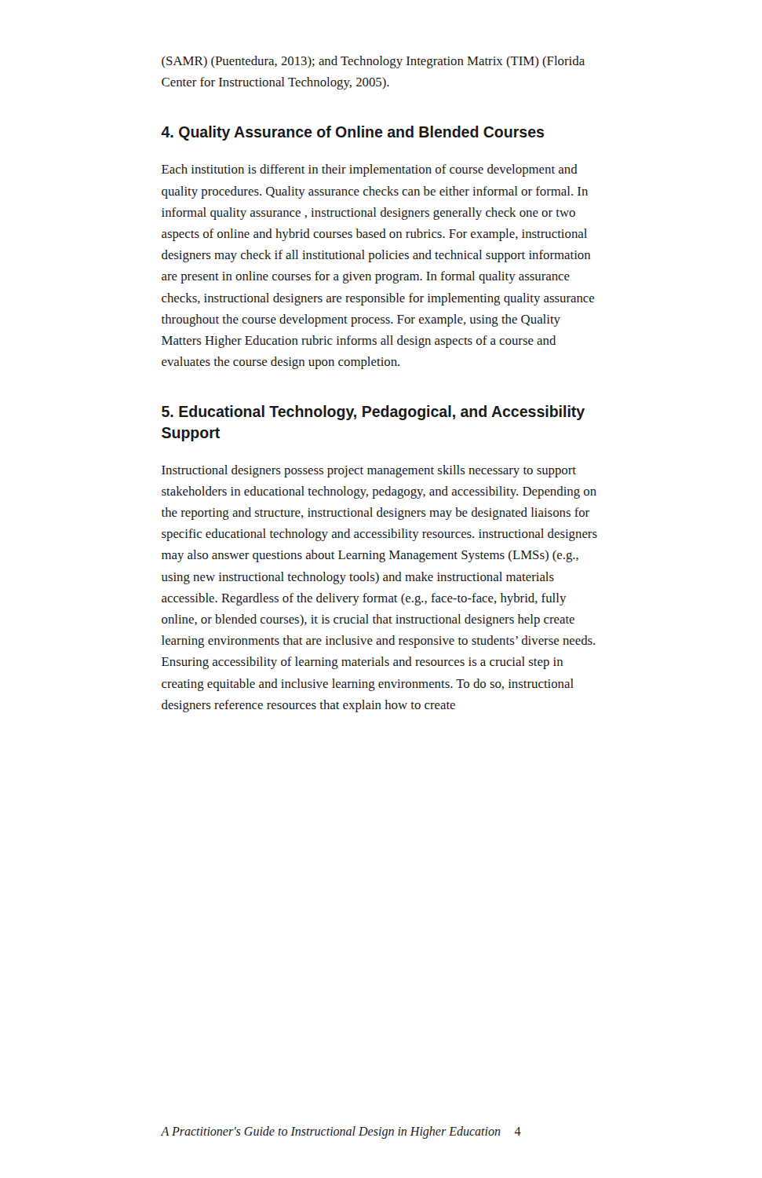(SAMR) (Puentedura, 2013); and Technology Integration Matrix (TIM) (Florida Center for Instructional Technology, 2005).
4. Quality Assurance of Online and Blended Courses
Each institution is different in their implementation of course development and quality procedures. Quality assurance checks can be either informal or formal. In informal quality assurance , instructional designers generally check one or two aspects of online and hybrid courses based on rubrics. For example, instructional designers may check if all institutional policies and technical support information are present in online courses for a given program. In formal quality assurance checks, instructional designers are responsible for implementing quality assurance throughout the course development process. For example, using the Quality Matters Higher Education rubric informs all design aspects of a course and evaluates the course design upon completion.
5. Educational Technology, Pedagogical, and Accessibility Support
Instructional designers possess project management skills necessary to support stakeholders in educational technology, pedagogy, and accessibility. Depending on the reporting and structure, instructional designers may be designated liaisons for specific educational technology and accessibility resources. instructional designers may also answer questions about Learning Management Systems (LMSs) (e.g., using new instructional technology tools) and make instructional materials accessible. Regardless of the delivery format (e.g., face-to-face, hybrid, fully online, or blended courses), it is crucial that instructional designers help create learning environments that are inclusive and responsive to students’ diverse needs. Ensuring accessibility of learning materials and resources is a crucial step in creating equitable and inclusive learning environments. To do so, instructional designers reference resources that explain how to create
A Practitioner's Guide to Instructional Design in Higher Education 4